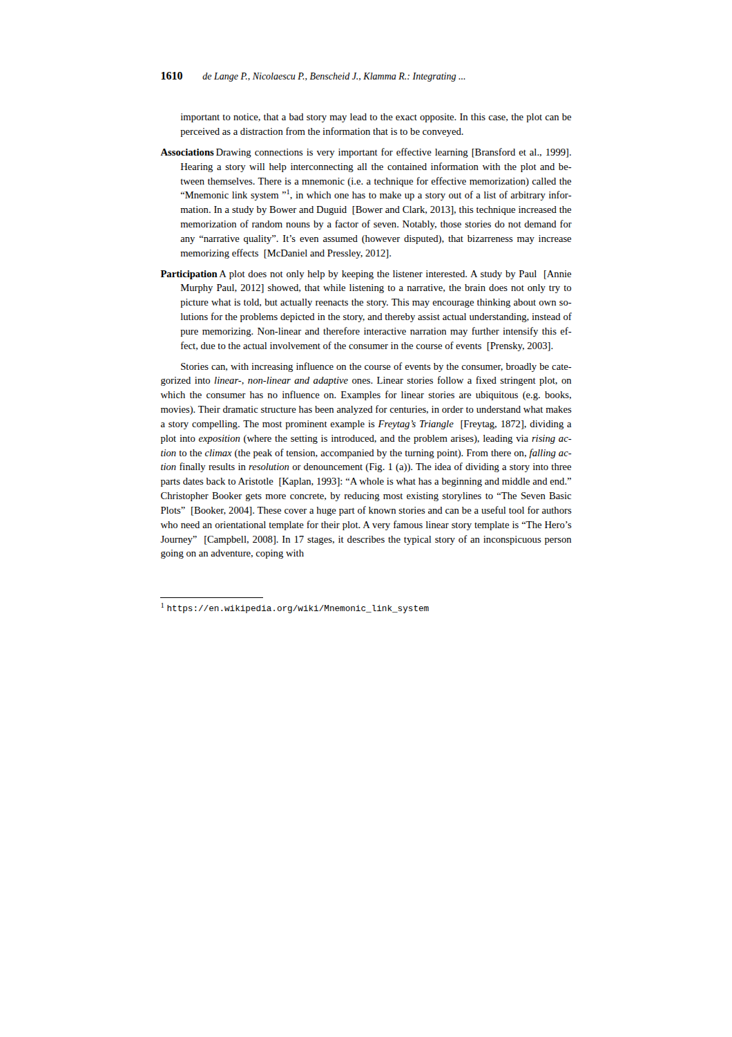1610 de Lange P., Nicolaescu P., Benscheid J., Klamma R.: Integrating ...
important to notice, that a bad story may lead to the exact opposite. In this case, the plot can be perceived as a distraction from the information that is to be conveyed.
Associations Drawing connections is very important for effective learning [Bransford et al., 1999]. Hearing a story will help interconnecting all the contained information with the plot and between themselves. There is a mnemonic (i.e. a technique for effective memorization) called the “Mnemonic link system ”1, in which one has to make up a story out of a list of arbitrary information. In a study by Bower and Duguid [Bower and Clark, 2013], this technique increased the memorization of random nouns by a factor of seven. Notably, those stories do not demand for any “narrative quality”. It’s even assumed (however disputed), that bizarreness may increase memorizing effects [McDaniel and Pressley, 2012].
Participation A plot does not only help by keeping the listener interested. A study by Paul [Annie Murphy Paul, 2012] showed, that while listening to a narrative, the brain does not only try to picture what is told, but actually reenacts the story. This may encourage thinking about own solutions for the problems depicted in the story, and thereby assist actual understanding, instead of pure memorizing. Non-linear and therefore interactive narration may further intensify this effect, due to the actual involvement of the consumer in the course of events [Prensky, 2003].
Stories can, with increasing influence on the course of events by the consumer, broadly be categorized into linear-, non-linear and adaptive ones. Linear stories follow a fixed stringent plot, on which the consumer has no influence on. Examples for linear stories are ubiquitous (e.g. books, movies). Their dramatic structure has been analyzed for centuries, in order to understand what makes a story compelling. The most prominent example is Freytag’s Triangle [Freytag, 1872], dividing a plot into exposition (where the setting is introduced, and the problem arises), leading via rising action to the climax (the peak of tension, accompanied by the turning point). From there on, falling action finally results in resolution or denouncement (Fig. 1 (a)). The idea of dividing a story into three parts dates back to Aristotle [Kaplan, 1993]: “A whole is what has a beginning and middle and end.” Christopher Booker gets more concrete, by reducing most existing storylines to “The Seven Basic Plots” [Booker, 2004]. These cover a huge part of known stories and can be a useful tool for authors who need an orientational template for their plot. A very famous linear story template is “The Hero’s Journey” [Campbell, 2008]. In 17 stages, it describes the typical story of an inconspicuous person going on an adventure, coping with
1 https://en.wikipedia.org/wiki/Mnemonic_link_system